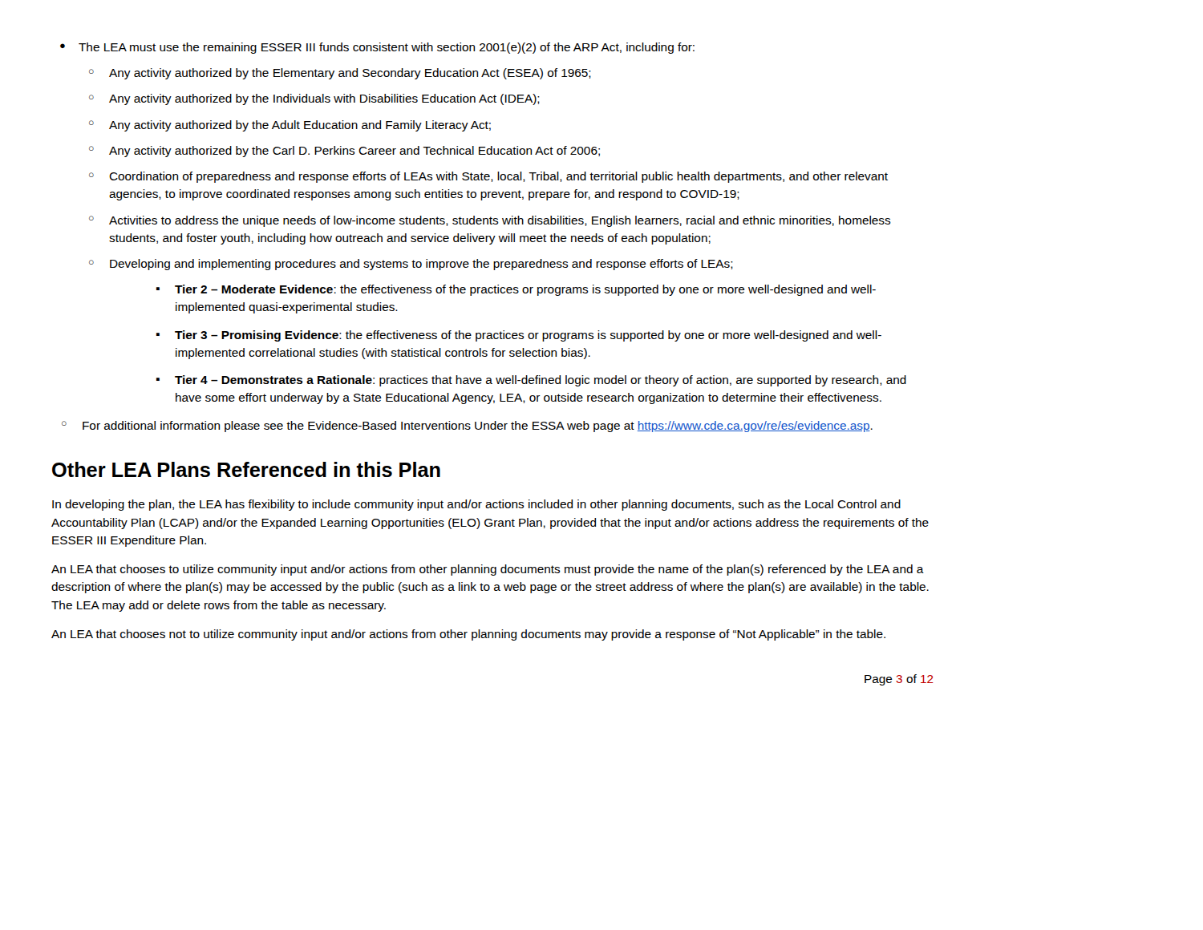The LEA must use the remaining ESSER III funds consistent with section 2001(e)(2) of the ARP Act, including for:
Any activity authorized by the Elementary and Secondary Education Act (ESEA) of 1965;
Any activity authorized by the Individuals with Disabilities Education Act (IDEA);
Any activity authorized by the Adult Education and Family Literacy Act;
Any activity authorized by the Carl D. Perkins Career and Technical Education Act of 2006;
Coordination of preparedness and response efforts of LEAs with State, local, Tribal, and territorial public health departments, and other relevant agencies, to improve coordinated responses among such entities to prevent, prepare for, and respond to COVID-19;
Activities to address the unique needs of low-income students, students with disabilities, English learners, racial and ethnic minorities, homeless students, and foster youth, including how outreach and service delivery will meet the needs of each population;
Developing and implementing procedures and systems to improve the preparedness and response efforts of LEAs;
Tier 2 – Moderate Evidence: the effectiveness of the practices or programs is supported by one or more well-designed and well-implemented quasi-experimental studies.
Tier 3 – Promising Evidence: the effectiveness of the practices or programs is supported by one or more well-designed and well-implemented correlational studies (with statistical controls for selection bias).
Tier 4 – Demonstrates a Rationale: practices that have a well-defined logic model or theory of action, are supported by research, and have some effort underway by a State Educational Agency, LEA, or outside research organization to determine their effectiveness.
For additional information please see the Evidence-Based Interventions Under the ESSA web page at https://www.cde.ca.gov/re/es/evidence.asp.
Other LEA Plans Referenced in this Plan
In developing the plan, the LEA has flexibility to include community input and/or actions included in other planning documents, such as the Local Control and Accountability Plan (LCAP) and/or the Expanded Learning Opportunities (ELO) Grant Plan, provided that the input and/or actions address the requirements of the ESSER III Expenditure Plan.
An LEA that chooses to utilize community input and/or actions from other planning documents must provide the name of the plan(s) referenced by the LEA and a description of where the plan(s) may be accessed by the public (such as a link to a web page or the street address of where the plan(s) are available) in the table. The LEA may add or delete rows from the table as necessary.
An LEA that chooses not to utilize community input and/or actions from other planning documents may provide a response of “Not Applicable” in the table.
Page 3 of 12